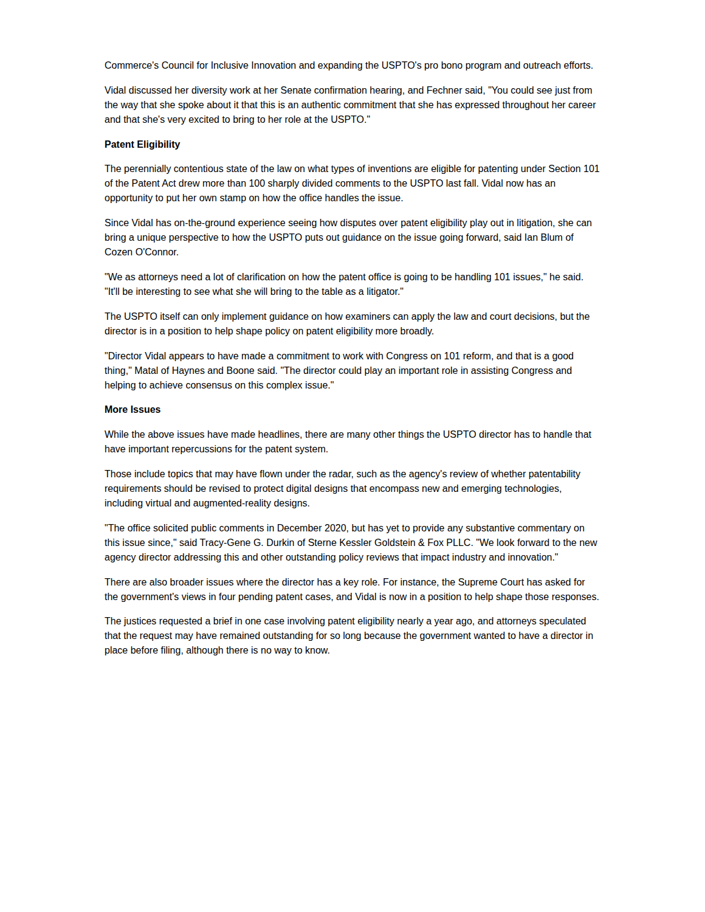Commerce's Council for Inclusive Innovation and expanding the USPTO's pro bono program and outreach efforts.
Vidal discussed her diversity work at her Senate confirmation hearing, and Fechner said, "You could see just from the way that she spoke about it that this is an authentic commitment that she has expressed throughout her career and that she's very excited to bring to her role at the USPTO."
Patent Eligibility
The perennially contentious state of the law on what types of inventions are eligible for patenting under Section 101 of the Patent Act drew more than 100 sharply divided comments to the USPTO last fall. Vidal now has an opportunity to put her own stamp on how the office handles the issue.
Since Vidal has on-the-ground experience seeing how disputes over patent eligibility play out in litigation, she can bring a unique perspective to how the USPTO puts out guidance on the issue going forward, said Ian Blum of Cozen O'Connor.
"We as attorneys need a lot of clarification on how the patent office is going to be handling 101 issues," he said. "It'll be interesting to see what she will bring to the table as a litigator."
The USPTO itself can only implement guidance on how examiners can apply the law and court decisions, but the director is in a position to help shape policy on patent eligibility more broadly.
"Director Vidal appears to have made a commitment to work with Congress on 101 reform, and that is a good thing," Matal of Haynes and Boone said. "The director could play an important role in assisting Congress and helping to achieve consensus on this complex issue."
More Issues
While the above issues have made headlines, there are many other things the USPTO director has to handle that have important repercussions for the patent system.
Those include topics that may have flown under the radar, such as the agency's review of whether patentability requirements should be revised to protect digital designs that encompass new and emerging technologies, including virtual and augmented-reality designs.
"The office solicited public comments in December 2020, but has yet to provide any substantive commentary on this issue since," said Tracy-Gene G. Durkin of Sterne Kessler Goldstein & Fox PLLC. "We look forward to the new agency director addressing this and other outstanding policy reviews that impact industry and innovation."
There are also broader issues where the director has a key role. For instance, the Supreme Court has asked for the government's views in four pending patent cases, and Vidal is now in a position to help shape those responses.
The justices requested a brief in one case involving patent eligibility nearly a year ago, and attorneys speculated that the request may have remained outstanding for so long because the government wanted to have a director in place before filing, although there is no way to know.